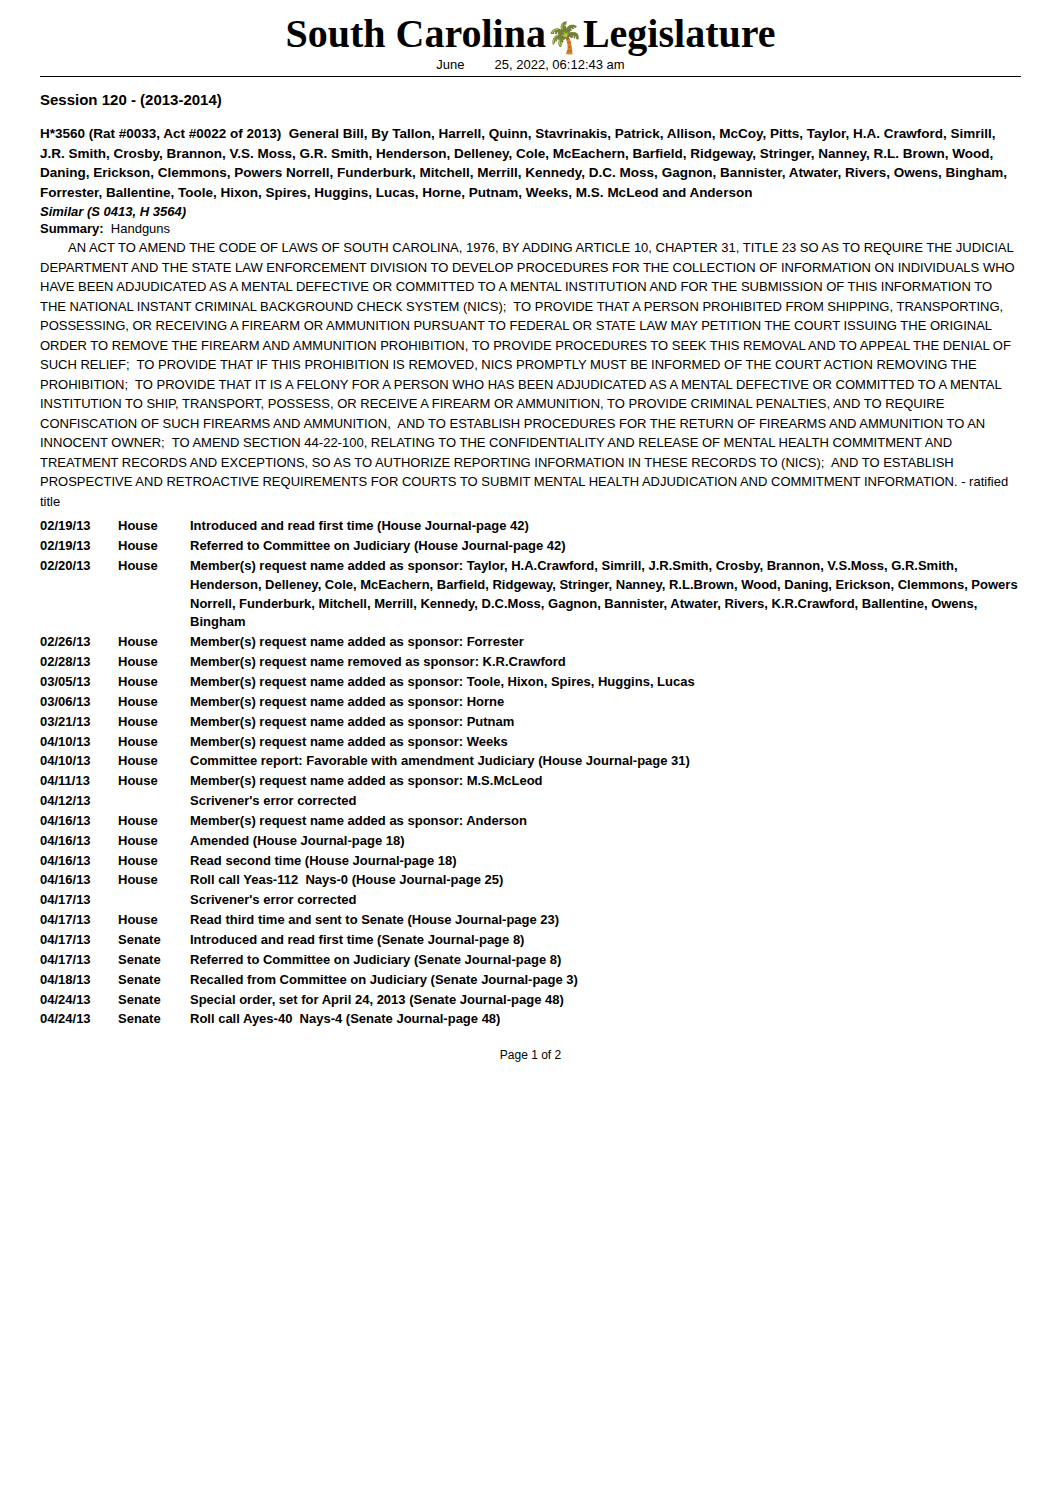South Carolina🌴Legislature
June 25, 2022, 06:12:43 am
Session 120 - (2013-2014)
H*3560 (Rat #0033, Act #0022 of 2013) General Bill, By Tallon, Harrell, Quinn, Stavrinakis, Patrick, Allison, McCoy, Pitts, Taylor, H.A. Crawford, Simrill, J.R. Smith, Crosby, Brannon, V.S. Moss, G.R. Smith, Henderson, Delleney, Cole, McEachern, Barfield, Ridgeway, Stringer, Nanney, R.L. Brown, Wood, Daning, Erickson, Clemmons, Powers Norrell, Funderburk, Mitchell, Merrill, Kennedy, D.C. Moss, Gagnon, Bannister, Atwater, Rivers, Owens, Bingham, Forrester, Ballentine, Toole, Hixon, Spires, Huggins, Lucas, Horne, Putnam, Weeks, M.S. McLeod and Anderson
Similar (S 0413, H 3564)
Summary: Handguns
AN ACT TO AMEND THE CODE OF LAWS OF SOUTH CAROLINA, 1976, BY ADDING ARTICLE 10, CHAPTER 31, TITLE 23 SO AS TO REQUIRE THE JUDICIAL DEPARTMENT AND THE STATE LAW ENFORCEMENT DIVISION TO DEVELOP PROCEDURES FOR THE COLLECTION OF INFORMATION ON INDIVIDUALS WHO HAVE BEEN ADJUDICATED AS A MENTAL DEFECTIVE OR COMMITTED TO A MENTAL INSTITUTION AND FOR THE SUBMISSION OF THIS INFORMATION TO THE NATIONAL INSTANT CRIMINAL BACKGROUND CHECK SYSTEM (NICS); TO PROVIDE THAT A PERSON PROHIBITED FROM SHIPPING, TRANSPORTING, POSSESSING, OR RECEIVING A FIREARM OR AMMUNITION PURSUANT TO FEDERAL OR STATE LAW MAY PETITION THE COURT ISSUING THE ORIGINAL ORDER TO REMOVE THE FIREARM AND AMMUNITION PROHIBITION, TO PROVIDE PROCEDURES TO SEEK THIS REMOVAL AND TO APPEAL THE DENIAL OF SUCH RELIEF; TO PROVIDE THAT IF THIS PROHIBITION IS REMOVED, NICS PROMPTLY MUST BE INFORMED OF THE COURT ACTION REMOVING THE PROHIBITION; TO PROVIDE THAT IT IS A FELONY FOR A PERSON WHO HAS BEEN ADJUDICATED AS A MENTAL DEFECTIVE OR COMMITTED TO A MENTAL INSTITUTION TO SHIP, TRANSPORT, POSSESS, OR RECEIVE A FIREARM OR AMMUNITION, TO PROVIDE CRIMINAL PENALTIES, AND TO REQUIRE CONFISCATION OF SUCH FIREARMS AND AMMUNITION, AND TO ESTABLISH PROCEDURES FOR THE RETURN OF FIREARMS AND AMMUNITION TO AN INNOCENT OWNER; TO AMEND SECTION 44-22-100, RELATING TO THE CONFIDENTIALITY AND RELEASE OF MENTAL HEALTH COMMITMENT AND TREATMENT RECORDS AND EXCEPTIONS, SO AS TO AUTHORIZE REPORTING INFORMATION IN THESE RECORDS TO (NICS); AND TO ESTABLISH PROSPECTIVE AND RETROACTIVE REQUIREMENTS FOR COURTS TO SUBMIT MENTAL HEALTH ADJUDICATION AND COMMITMENT INFORMATION. - ratified title
| 02/19/13 | House | Introduced and read first time (House Journal-page 42) |
| 02/19/13 | House | Referred to Committee on Judiciary (House Journal-page 42) |
| 02/20/13 | House | Member(s) request name added as sponsor: Taylor, H.A.Crawford, Simrill, J.R.Smith, Crosby, Brannon, V.S.Moss, G.R.Smith, Henderson, Delleney, Cole, McEachern, Barfield, Ridgeway, Stringer, Nanney, R.L.Brown, Wood, Daning, Erickson, Clemmons, Powers Norrell, Funderburk, Mitchell, Merrill, Kennedy, D.C.Moss, Gagnon, Bannister, Atwater, Rivers, K.R.Crawford, Ballentine, Owens, Bingham |
| 02/26/13 | House | Member(s) request name added as sponsor: Forrester |
| 02/28/13 | House | Member(s) request name removed as sponsor: K.R.Crawford |
| 03/05/13 | House | Member(s) request name added as sponsor: Toole, Hixon, Spires, Huggins, Lucas |
| 03/06/13 | House | Member(s) request name added as sponsor: Horne |
| 03/21/13 | House | Member(s) request name added as sponsor: Putnam |
| 04/10/13 | House | Member(s) request name added as sponsor: Weeks |
| 04/10/13 | House | Committee report: Favorable with amendment Judiciary (House Journal-page 31) |
| 04/11/13 | House | Member(s) request name added as sponsor: M.S.McLeod |
| 04/12/13 | | Scrivener's error corrected |
| 04/16/13 | House | Member(s) request name added as sponsor: Anderson |
| 04/16/13 | House | Amended (House Journal-page 18) |
| 04/16/13 | House | Read second time (House Journal-page 18) |
| 04/16/13 | House | Roll call Yeas-112 Nays-0 (House Journal-page 25) |
| 04/17/13 | | Scrivener's error corrected |
| 04/17/13 | House | Read third time and sent to Senate (House Journal-page 23) |
| 04/17/13 | Senate | Introduced and read first time (Senate Journal-page 8) |
| 04/17/13 | Senate | Referred to Committee on Judiciary (Senate Journal-page 8) |
| 04/18/13 | Senate | Recalled from Committee on Judiciary (Senate Journal-page 3) |
| 04/24/13 | Senate | Special order, set for April 24, 2013 (Senate Journal-page 48) |
| 04/24/13 | Senate | Roll call Ayes-40 Nays-4 (Senate Journal-page 48) |
Page 1 of 2